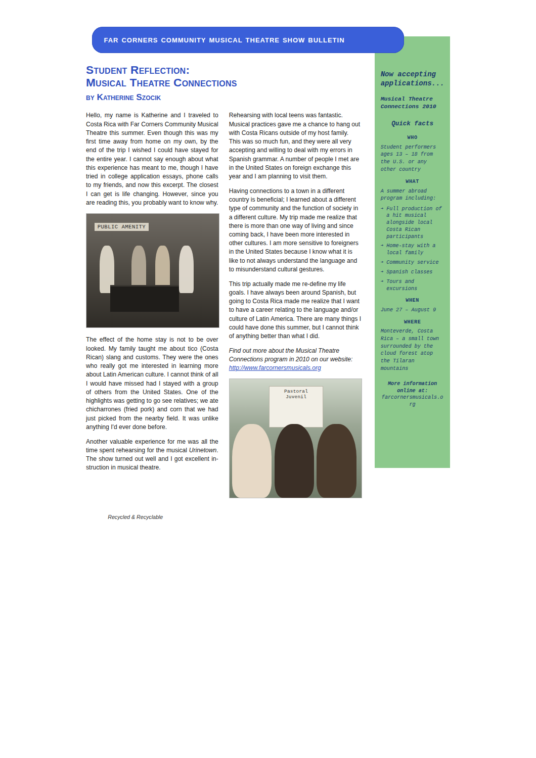Far Corners Community Musical Theatre Show Bulletin
Student Reflection:
Musical Theatre Connections
by Katherine Szocik
Hello, my name is Katherine and I traveled to Costa Rica with Far Corners Community Musical Theatre this summer. Even though this was my first time away from home on my own, by the end of the trip I wished I could have stayed for the entire year. I cannot say enough about what this experience has meant to me, though I have tried in college application essays, phone calls to my friends, and now this excerpt. The closest I can get is life changing. However, since you are reading this, you probably want to know why.
PUBLIC AMENITY
The effect of the home stay is not to be over looked. My family taught me about tico (Costa Rican) slang and customs. They were the ones who really got me interested in learning more about Latin American culture. I cannot think of all I would have missed had I stayed with a group of others from the United States. One of the highlights was getting to go see relatives; we ate chicharrones (fried pork) and corn that we had just picked from the nearby field. It was unlike anything I'd ever done before.
Another valuable experience for me was all the time spent rehearsing for the musical Urinetown. The show turned out well and I got excellent instruction in musical theatre.
Rehearsing with local teens was fantastic. Musical practices gave me a chance to hang out with Costa Ricans outside of my host family. This was so much fun, and they were all very accepting and willing to deal with my errors in Spanish grammar. A number of people I met are in the United States on foreign exchange this year and I am planning to visit them.
Having connections to a town in a different country is beneficial; I learned about a different type of community and the function of society in a different culture. My trip made me realize that there is more than one way of living and since coming back, I have been more interested in other cultures. I am more sensitive to foreigners in the United States because I know what it is like to not always understand the language and to misunderstand cultural gestures.
This trip actually made me re-define my life goals. I have always been around Spanish, but going to Costa Rica made me realize that I want to have a career relating to the language and/or culture of Latin America. There are many things I could have done this summer, but I cannot think of anything better than what I did.
Find out more about the Musical Theatre Connections program in 2010 on our website:
http://www.farcornersmusicals.org
Pastoral
Juvenil
Now accepting applications...
Musical Theatre Connections 2010
Quick facts
WHO
Student performers ages 13 – 18 from the U.S. or any other country
WHAT
A summer abroad program including:
Full production of a hit musical alongside local Costa Rican participants
Home-stay with a local family
Community service
Spanish classes
Tours and excursions
WHEN
June 27 – August 9
WHERE
Monteverde, Costa Rica – a small town surrounded by the cloud forest atop the Tilaran mountains
More information online at:
farcornersmusicals.org
Recycled & Recyclable